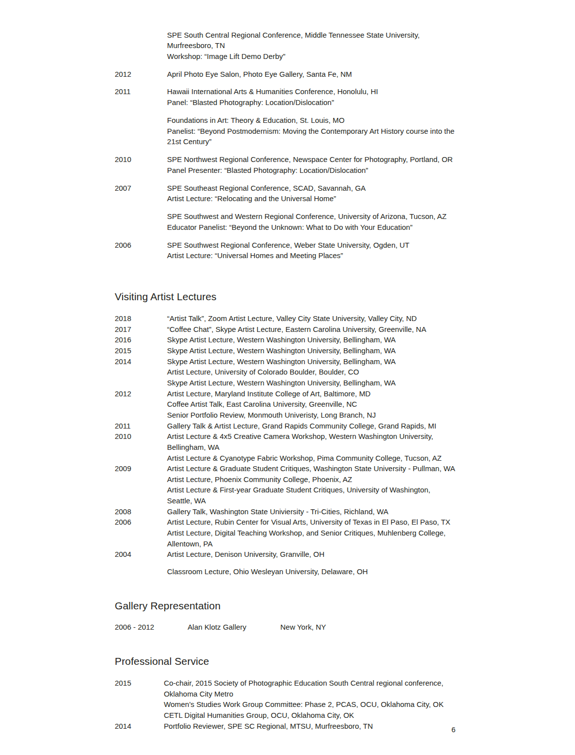| | SPE South Central Regional Conference, Middle Tennessee State University, Murfreesboro, TN Workshop: “Image Lift Demo Derby” |
| 2012 | April Photo Eye Salon, Photo Eye Gallery, Santa Fe, NM |
| 2011 | Hawaii International Arts & Humanities Conference, Honolulu, HI Panel: “Blasted Photography: Location/Dislocation” |
| | Foundations in Art: Theory & Education, St. Louis, MO Panelist: “Beyond Postmodernism: Moving the Contemporary Art History course into the 21st Century” |
| 2010 | SPE Northwest Regional Conference, Newspace Center for Photography, Portland, OR Panel Presenter: “Blasted Photography: Location/Dislocation” |
| 2007 | SPE Southeast Regional Conference, SCAD, Savannah, GA Artist Lecture: “Relocating and the Universal Home” |
| | SPE Southwest and Western Regional Conference, University of Arizona, Tucson, AZ Educator Panelist: “Beyond the Unknown: What to Do with Your Education” |
| 2006 | SPE Southwest Regional Conference, Weber State University, Ogden, UT Artist Lecture: “Universal Homes and Meeting Places” |
Visiting Artist Lectures
| 2018 | “Artist Talk”, Zoom Artist Lecture, Valley City State University, Valley City, ND |
| 2017 | “Coffee Chat”, Skype Artist Lecture, Eastern Carolina University, Greenville, NA |
| 2016 | Skype Artist Lecture, Western Washington University, Bellingham, WA |
| 2015 | Skype Artist Lecture, Western Washington University, Bellingham, WA |
| 2014 | Skype Artist Lecture, Western Washington University, Bellingham, WA Artist Lecture, University of Colorado Boulder, Boulder, CO Skype Artist Lecture, Western Washington University, Bellingham, WA |
| 2012 | Artist Lecture, Maryland Institute College of Art, Baltimore, MD Coffee Artist Talk, East Carolina University, Greenville, NC Senior Portfolio Review, Monmouth Univeristy, Long Branch, NJ |
| 2011 | Gallery Talk & Artist Lecture, Grand Rapids Community College, Grand Rapids, MI |
| 2010 | Artist Lecture & 4x5 Creative Camera Workshop, Western Washington University, Bellingham, WA Artist Lecture & Cyanotype Fabric Workshop, Pima Community College, Tucson, AZ |
| 2009 | Artist Lecture & Graduate Student Critiques, Washington State University - Pullman, WA Artist Lecture, Phoenix Community College, Phoenix, AZ Artist Lecture & First-year Graduate Student Critiques, University of Washington, Seattle, WA |
| 2008 | Gallery Talk, Washington State Univiersity - Tri-Cities, Richland, WA |
| 2006 | Artist Lecture, Rubin Center for Visual Arts, University of Texas in El Paso, El Paso, TX Artist Lecture, Digital Teaching Workshop, and Senior Critiques, Muhlenberg College, Allentown, PA |
| 2004 | Artist Lecture, Denison University, Granville, OH |
| | Classroom Lecture, Ohio Wesleyan University, Delaware, OH |
Gallery Representation
| 2006 - 2012 | Alan Klotz Gallery | New York, NY |
Professional Service
| 2015 | Co-chair, 2015 Society of Photographic Education South Central regional conference, Oklahoma City Metro Women’s Studies Work Group Committee: Phase 2, PCAS, OCU, Oklahoma City, OK CETL Digital Humanities Group, OCU, Oklahoma City, OK |
| 2014 | Portfolio Reviewer, SPE SC Regional, MTSU, Murfreesboro, TN |
6